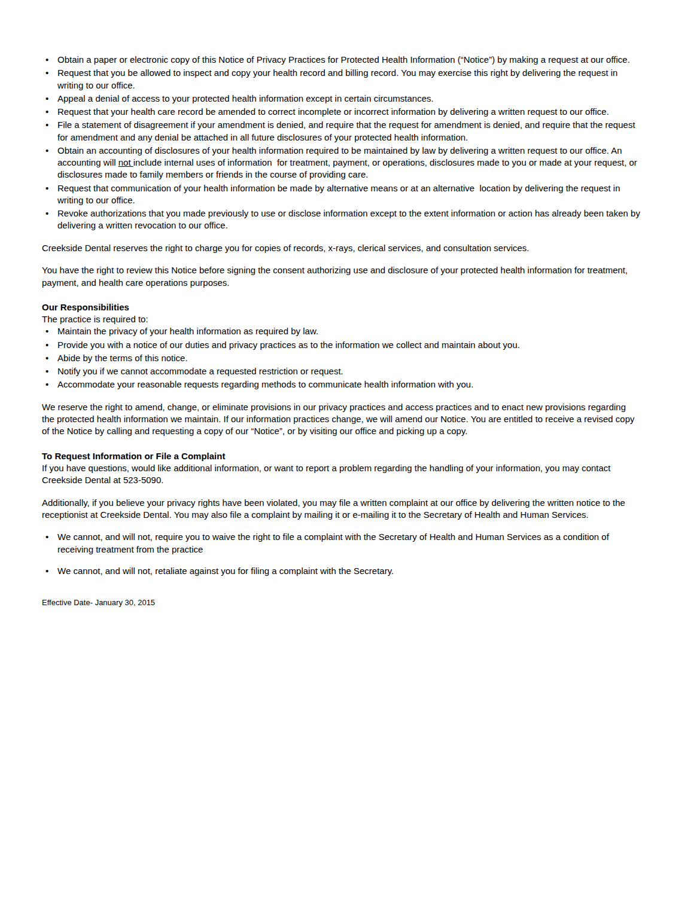Obtain a paper or electronic copy of this Notice of Privacy Practices for Protected Health Information (“Notice”) by making a request at our office.
Request that you be allowed to inspect and copy your health record and billing record. You may exercise this right by delivering the request in writing to our office.
Appeal a denial of access to your protected health information except in certain circumstances.
Request that your health care record be amended to correct incomplete or incorrect information by delivering a written request to our office.
File a statement of disagreement if your amendment is denied, and require that the request for amendment is denied, and require that the request for amendment and any denial be attached in all future disclosures of your protected health information.
Obtain an accounting of disclosures of your health information required to be maintained by law by delivering a written request to our office. An accounting will not include internal uses of information for treatment, payment, or operations, disclosures made to you or made at your request, or disclosures made to family members or friends in the course of providing care.
Request that communication of your health information be made by alternative means or at an alternative location by delivering the request in writing to our office.
Revoke authorizations that you made previously to use or disclose information except to the extent information or action has already been taken by delivering a written revocation to our office.
Creekside Dental reserves the right to charge you for copies of records, x-rays, clerical services, and consultation services.
You have the right to review this Notice before signing the consent authorizing use and disclosure of your protected health information for treatment, payment, and health care operations purposes.
Our Responsibilities
The practice is required to:
Maintain the privacy of your health information as required by law.
Provide you with a notice of our duties and privacy practices as to the information we collect and maintain about you.
Abide by the terms of this notice.
Notify you if we cannot accommodate a requested restriction or request.
Accommodate your reasonable requests regarding methods to communicate health information with you.
We reserve the right to amend, change, or eliminate provisions in our privacy practices and access practices and to enact new provisions regarding the protected health information we maintain. If our information practices change, we will amend our Notice. You are entitled to receive a revised copy of the Notice by calling and requesting a copy of our “Notice”, or by visiting our office and picking up a copy.
To Request Information or File a Complaint
If you have questions, would like additional information, or want to report a problem regarding the handling of your information, you may contact Creekside Dental at 523-5090.
Additionally, if you believe your privacy rights have been violated, you may file a written complaint at our office by delivering the written notice to the receptionist at Creekside Dental. You may also file a complaint by mailing it or e-mailing it to the Secretary of Health and Human Services.
We cannot, and will not, require you to waive the right to file a complaint with the Secretary of Health and Human Services as a condition of receiving treatment from the practice
We cannot, and will not, retaliate against you for filing a complaint with the Secretary.
Effective Date- January 30, 2015